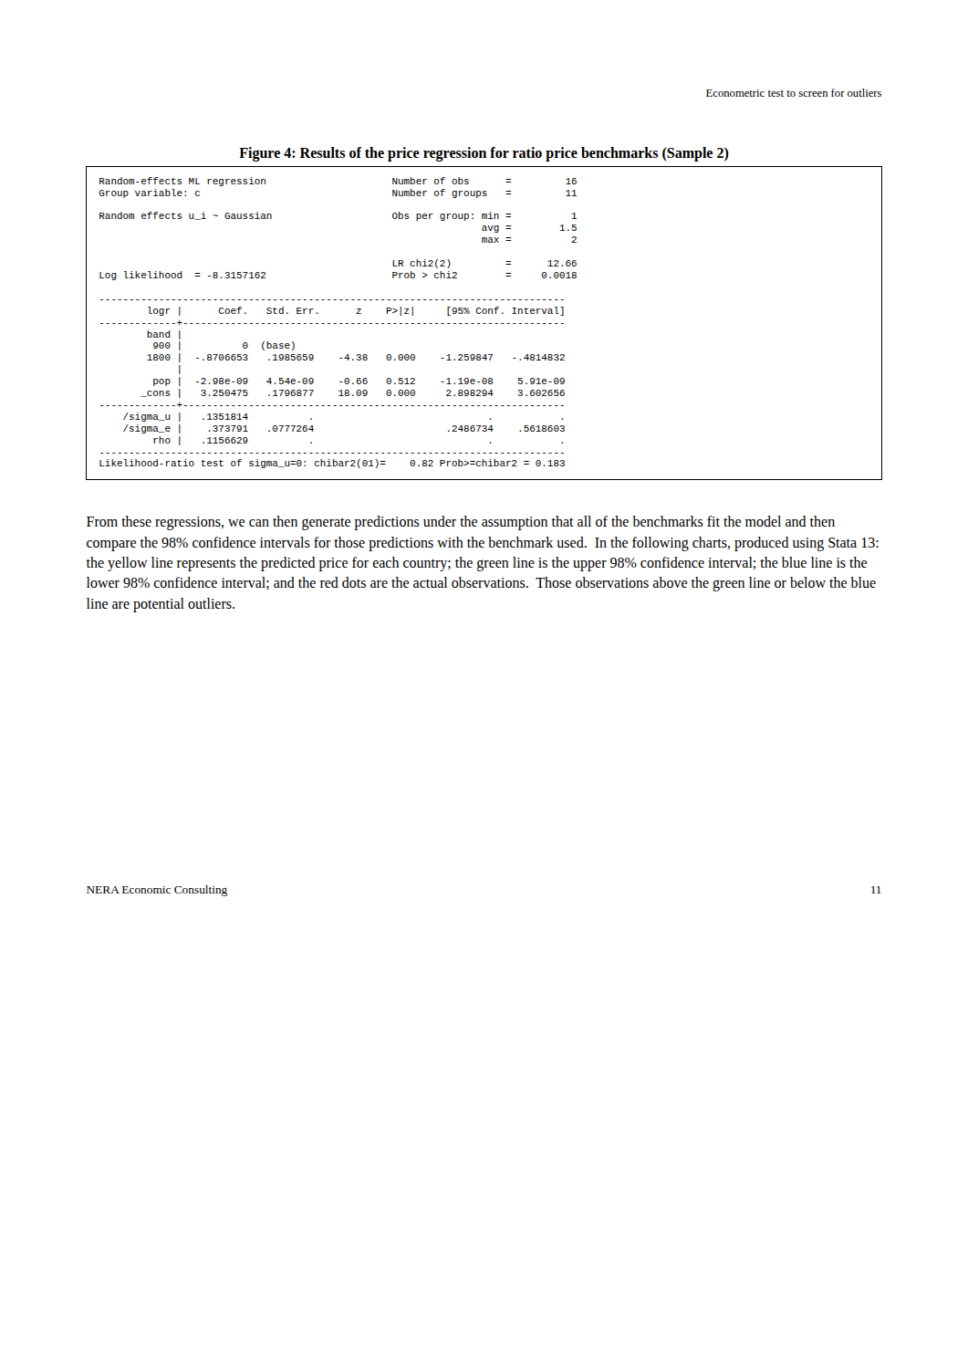Econometric test to screen for outliers
Figure 4: Results of the price regression for ratio price benchmarks (Sample 2)
Random-effects ML regression                     Number of obs      =         16
Group variable: c                                Number of groups   =         11

Random effects u_i ~ Gaussian                    Obs per group: min =          1
                                                                avg =        1.5
                                                                max =          2

                                                 LR chi2(2)         =      12.66
Log likelihood  = -8.3157162                     Prob > chi2        =     0.0018

------------------------------------------------------------------------------
        logr |      Coef.   Std. Err.      z    P>|z|     [95% Conf. Interval]
-------------+----------------------------------------------------------------
        band |
         900 |          0  (base)
        1800 |  -.8706653   .1985659    -4.38   0.000    -1.259847   -.4814832
             |
         pop |  -2.98e-09   4.54e-09    -0.66   0.512    -1.19e-08    5.91e-09
       _cons |   3.250475   .1796877    18.09   0.000     2.898294    3.602656
-------------+----------------------------------------------------------------
    /sigma_u |   .1351814          .                             .           .
    /sigma_e |    .373791   .0777264                      .2486734    .5618603
         rho |   .1156629          .                             .           .
------------------------------------------------------------------------------
Likelihood-ratio test of sigma_u=0: chibar2(01)=    0.82 Prob>=chibar2 = 0.183
From these regressions, we can then generate predictions under the assumption that all of the benchmarks fit the model and then compare the 98% confidence intervals for those predictions with the benchmark used. In the following charts, produced using Stata 13: the yellow line represents the predicted price for each country; the green line is the upper 98% confidence interval; the blue line is the lower 98% confidence interval; and the red dots are the actual observations. Those observations above the green line or below the blue line are potential outliers.
NERA Economic Consulting
11